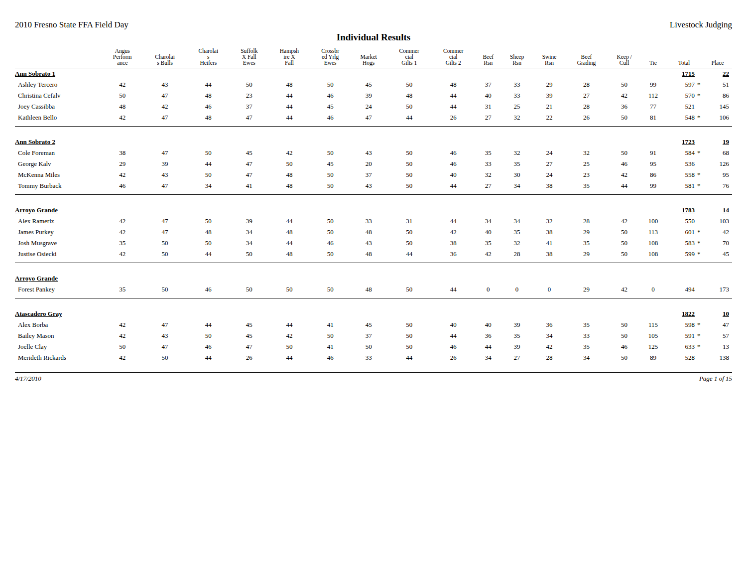2010 Fresno State FFA Field Day
Livestock Judging
Individual Results
| | Angus Perform ance | Charolai s Bulls | Charolai s Heifers | Suffolk X Fall Ewes | Hampsh ire X Fall | Crossbr ed Yrlg Ewes | Market Hogs | Commer cial Gilts 1 | Commer cial Gilts 2 | Beef Rsn | Sheep Rsn | Swine Rsn | Beef Grading | Keep / Cull | Tie | Total | Place |
| --- | --- | --- | --- | --- | --- | --- | --- | --- | --- | --- | --- | --- | --- | --- | --- | --- | --- |
| Ann Sobrato 1 | | | | | | | | | | | | | | | | 1715 | | 22 |
| Ashley Tercero | 42 | 43 | 44 | 50 | 48 | 50 | 45 | 50 | 48 | 37 | 33 | 29 | 28 | 50 | 99 | 597 | * | 51 |
| Christina Cefalv | 50 | 47 | 48 | 23 | 44 | 46 | 39 | 48 | 44 | 40 | 33 | 39 | 27 | 42 | 112 | 570 | * | 86 |
| Joey Cassibba | 48 | 42 | 46 | 37 | 44 | 45 | 24 | 50 | 44 | 31 | 25 | 21 | 28 | 36 | 77 | 521 | | 145 |
| Kathleen Bello | 42 | 47 | 48 | 47 | 44 | 46 | 47 | 44 | 26 | 27 | 32 | 22 | 26 | 50 | 81 | 548 | * | 106 |
| Ann Sobrato 2 | | | | | | | | | | | | | | | | 1723 | | 19 |
| Cole Foreman | 38 | 47 | 50 | 45 | 42 | 50 | 43 | 50 | 46 | 35 | 32 | 24 | 32 | 50 | 91 | 584 | * | 68 |
| George Kalv | 29 | 39 | 44 | 47 | 50 | 45 | 20 | 50 | 46 | 33 | 35 | 27 | 25 | 46 | 95 | 536 | | 126 |
| McKenna Miles | 42 | 43 | 50 | 47 | 48 | 50 | 37 | 50 | 40 | 32 | 30 | 24 | 23 | 42 | 86 | 558 | * | 95 |
| Tommy Burback | 46 | 47 | 34 | 41 | 48 | 50 | 43 | 50 | 44 | 27 | 34 | 38 | 35 | 44 | 99 | 581 | * | 76 |
| Arroyo Grande | | | | | | | | | | | | | | | | 1783 | | 14 |
| Alex Rameriz | 42 | 47 | 50 | 39 | 44 | 50 | 33 | 31 | 44 | 34 | 34 | 32 | 28 | 42 | 100 | 550 | | 103 |
| James Purkey | 42 | 47 | 48 | 34 | 48 | 50 | 48 | 50 | 42 | 40 | 35 | 38 | 29 | 50 | 113 | 601 | * | 42 |
| Josh Musgrave | 35 | 50 | 50 | 34 | 44 | 46 | 43 | 50 | 38 | 35 | 32 | 41 | 35 | 50 | 108 | 583 | * | 70 |
| Justise Osiecki | 42 | 50 | 44 | 50 | 48 | 50 | 48 | 44 | 36 | 42 | 28 | 38 | 29 | 50 | 108 | 599 | * | 45 |
| Arroyo Grande | | | | | | | | | | | | | | | | | | |
| Forest Pankey | 35 | 50 | 46 | 50 | 50 | 50 | 48 | 50 | 44 | 0 | 0 | 0 | 29 | 42 | 0 | 494 | | 173 |
| Atascadero Gray | | | | | | | | | | | | | | | | 1822 | | 10 |
| Alex Borba | 42 | 47 | 44 | 45 | 44 | 41 | 45 | 50 | 40 | 40 | 39 | 36 | 35 | 50 | 115 | 598 | * | 47 |
| Bailey Mason | 42 | 43 | 50 | 45 | 42 | 50 | 37 | 50 | 44 | 36 | 35 | 34 | 33 | 50 | 105 | 591 | * | 57 |
| Joelle Clay | 50 | 47 | 46 | 47 | 50 | 41 | 50 | 50 | 46 | 44 | 39 | 42 | 35 | 46 | 125 | 633 | * | 13 |
| Merideth Rickards | 42 | 50 | 44 | 26 | 44 | 46 | 33 | 44 | 26 | 34 | 27 | 28 | 34 | 50 | 89 | 528 | | 138 |
4/17/2010
Page 1 of 15